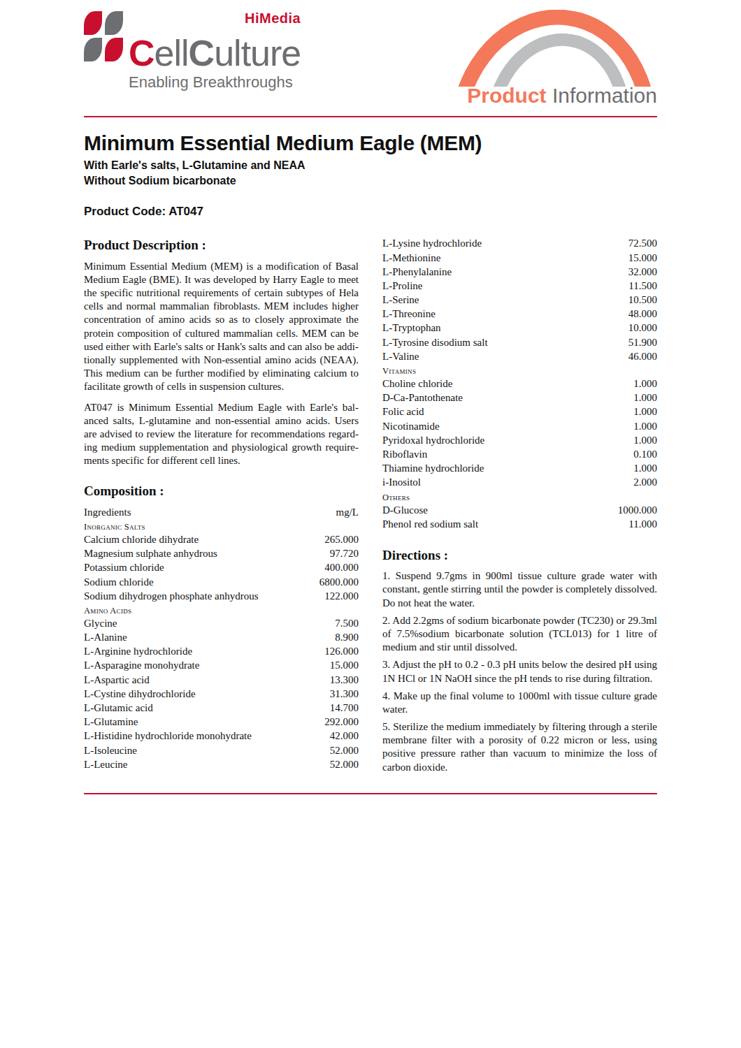HiMedia
CellCulture
Enabling Breakthroughs
Product Information
Minimum Essential Medium Eagle (MEM)
With Earle's salts, L-Glutamine and NEAA
Without Sodium bicarbonate
Product Code: AT047
Product Description :
Minimum Essential Medium (MEM) is a modification of Basal Medium Eagle (BME). It was developed by Harry Eagle to meet the specific nutritional requirements of certain subtypes of Hela cells and normal mammalian fibroblasts. MEM includes higher concentration of amino acids so as to closely approximate the protein composition of cultured mammalian cells. MEM can be used either with Earle's salts or Hank's salts and can also be additionally supplemented with Non-essential amino acids (NEAA). This medium can be further modified by eliminating calcium to facilitate growth of cells in suspension cultures.
AT047 is Minimum Essential Medium Eagle with Earle's balanced salts, L-glutamine and non-essential amino acids. Users are advised to review the literature for recommendations regarding medium supplementation and physiological growth requirements specific for different cell lines.
Composition :
| Ingredients | mg/L |
| Inorganic Salts |
| Calcium chloride dihydrate | 265.000 |
| Magnesium sulphate anhydrous | 97.720 |
| Potassium chloride | 400.000 |
| Sodium chloride | 6800.000 |
| Sodium dihydrogen phosphate anhydrous | 122.000 |
| Amino Acids |
| Glycine | 7.500 |
| L-Alanine | 8.900 |
| L-Arginine hydrochloride | 126.000 |
| L-Asparagine monohydrate | 15.000 |
| L-Aspartic acid | 13.300 |
| L-Cystine dihydrochloride | 31.300 |
| L-Glutamic acid | 14.700 |
| L-Glutamine | 292.000 |
| L-Histidine hydrochloride monohydrate | 42.000 |
| L-Isoleucine | 52.000 |
| L-Leucine | 52.000 |
| L-Lysine hydrochloride | 72.500 |
| L-Methionine | 15.000 |
| L-Phenylalanine | 32.000 |
| L-Proline | 11.500 |
| L-Serine | 10.500 |
| L-Threonine | 48.000 |
| L-Tryptophan | 10.000 |
| L-Tyrosine disodium salt | 51.900 |
| L-Valine | 46.000 |
| Vitamins |
| Choline chloride | 1.000 |
| D-Ca-Pantothenate | 1.000 |
| Folic acid | 1.000 |
| Nicotinamide | 1.000 |
| Pyridoxal hydrochloride | 1.000 |
| Riboflavin | 0.100 |
| Thiamine hydrochloride | 1.000 |
| i-Inositol | 2.000 |
| Others |
| D-Glucose | 1000.000 |
| Phenol red sodium salt | 11.000 |
Directions :
1. Suspend 9.7gms in 900ml tissue culture grade water with constant, gentle stirring until the powder is completely dissolved. Do not heat the water.
2. Add 2.2gms of sodium bicarbonate powder (TC230) or 29.3ml of 7.5%sodium bicarbonate solution (TCL013) for 1 litre of medium and stir until dissolved.
3. Adjust the pH to 0.2 - 0.3 pH units below the desired pH using 1N HCl or 1N NaOH since the pH tends to rise during filtration.
4. Make up the final volume to 1000ml with tissue culture grade water.
5. Sterilize the medium immediately by filtering through a sterile membrane filter with a porosity of 0.22 micron or less, using positive pressure rather than vacuum to minimize the loss of carbon dioxide.